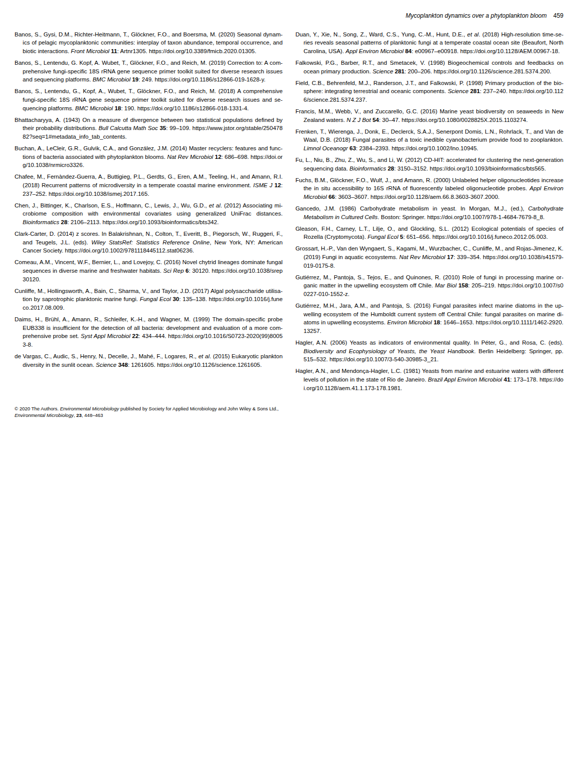Mycoplankton dynamics over a phytoplankton bloom 459
Banos, S., Gysi, D.M., Richter-Heitmann, T., Glöckner, F.O., and Boersma, M. (2020) Seasonal dynamics of pelagic mycoplanktonic communities: interplay of taxon abundance, temporal occurrence, and biotic interactions. Front Microbiol 11: Artnr1305. https://doi.org/10.3389/fmicb.2020.01305.
Banos, S., Lentendu, G. Kopf, A. Wubet, T., Glöckner, F.O., and Reich, M. (2019) Correction to: A comprehensive fungi-specific 18S rRNA gene sequence primer toolkit suited for diverse research issues and sequencing platforms. BMC Microbiol 19: 249. https://doi.org/10.1186/s12866-019-1628-y.
Banos, S., Lentendu, G., Kopf, A., Wubet, T., Glöckner, F.O., and Reich, M. (2018) A comprehensive fungi-specific 18S rRNA gene sequence primer toolkit suited for diverse research issues and sequencing platforms. BMC Microbiol 18: 190. https://doi.org/10.1186/s12866-018-1331-4.
Bhattacharyya, A. (1943) On a measure of divergence between two statistical populations defined by their probability distributions. Bull Calcutta Math Soc 35: 99–109. https://www.jstor.org/stable/25047882?seq=1#metadata_info_tab_contents.
Buchan, A., LeCleir, G.R., Gulvik, C.A., and González, J.M. (2014) Master recyclers: features and functions of bacteria associated with phytoplankton blooms. Nat Rev Microbiol 12: 686–698. https://doi.org/10.1038/nrmicro3326.
Chafee, M., Fernàndez-Guerra, A., Buttigieg, P.L., Gerdts, G., Eren, A.M., Teeling, H., and Amann, R.I. (2018) Recurrent patterns of microdiversity in a temperate coastal marine environment. ISME J 12: 237–252. https://doi.org/10.1038/ismej.2017.165.
Chen, J., Bittinger, K., Charlson, E.S., Hoffmann, C., Lewis, J., Wu, G.D., et al. (2012) Associating microbiome composition with environmental covariates using generalized UniFrac distances. Bioinformatics 28: 2106–2113. https://doi.org/10.1093/bioinformatics/bts342.
Clark-Carter, D. (2014) z scores. In Balakrishnan, N., Colton, T., Everitt, B., Piegorsch, W., Ruggeri, F., and Teugels, J.L. (eds). Wiley StatsRef: Statistics Reference Online, New York, NY: American Cancer Society. https://doi.org/10.1002/9781118445112.stat06236.
Comeau, A.M., Vincent, W.F., Bernier, L., and Lovejoy, C. (2016) Novel chytrid lineages dominate fungal sequences in diverse marine and freshwater habitats. Sci Rep 6: 30120. https://doi.org/10.1038/srep30120.
Cunliffe, M., Hollingsworth, A., Bain, C., Sharma, V., and Taylor, J.D. (2017) Algal polysaccharide utilisation by saprotrophic planktonic marine fungi. Fungal Ecol 30: 135–138. https://doi.org/10.1016/j.funeco.2017.08.009.
Daims, H., Brühl, A., Amann, R., Schleifer, K.-H., and Wagner, M. (1999) The domain-specific probe EUB338 is insufficient for the detection of all bacteria: development and evaluation of a more comprehensive probe set. Syst Appl Microbiol 22: 434–444. https://doi.org/10.1016/S0723-2020(99)80053-8.
de Vargas, C., Audic, S., Henry, N., Decelle, J., Mahé, F., Logares, R., et al. (2015) Eukaryotic plankton diversity in the sunlit ocean. Science 348: 1261605. https://doi.org/10.1126/science.1261605.
Duan, Y., Xie, N., Song, Z., Ward, C.S., Yung, C.-M., Hunt, D.E., et al. (2018) High-resolution time-series reveals seasonal patterns of planktonic fungi at a temperate coastal ocean site (Beaufort, North Carolina, USA). Appl Environ Microbiol 84: e00967–e00918. https://doi.org/10.1128/AEM.00967-18.
Falkowski, P.G., Barber, R.T., and Smetacek, V. (1998) Biogeochemical controls and feedbacks on ocean primary production. Science 281: 200–206. https://doi.org/10.1126/science.281.5374.200.
Field, C.B., Behrenfeld, M.J., Randerson, J.T., and Falkowski, P. (1998) Primary production of the biosphere: integrating terrestrial and oceanic components. Science 281: 237–240. https://doi.org/10.1126/science.281.5374.237.
Francis, M.M., Webb, V., and Zuccarello, G.C. (2016) Marine yeast biodiversity on seaweeds in New Zealand waters. N Z J Bot 54: 30–47. https://doi.org/10.1080/0028825X.2015.1103274.
Frenken, T., Wierenga, J., Donk, E., Declerck, S.A.J., Senerpont Domis, L.N., Rohrlack, T., and Van de Waal, D.B. (2018) Fungal parasites of a toxic inedible cyanobacterium provide food to zooplankton. Limnol Oceanogr 63: 2384–2393. https://doi.org/10.1002/lno.10945.
Fu, L., Niu, B., Zhu, Z., Wu, S., and Li, W. (2012) CD-HIT: accelerated for clustering the next-generation sequencing data. Bioinformatics 28: 3150–3152. https://doi.org/10.1093/bioinformatics/bts565.
Fuchs, B.M., Glöckner, F.O., Wulf, J., and Amann, R. (2000) Unlabeled helper oligonucleotides increase the in situ accessibility to 16S rRNA of fluorescently labeled oligonucleotide probes. Appl Environ Microbiol 66: 3603–3607. https://doi.org/10.1128/aem.66.8.3603-3607.2000.
Gancedo, J.M. (1986) Carbohydrate metabolism in yeast. In Morgan, M.J., (ed.), Carbohydrate Metabolism in Cultured Cells. Boston: Springer. https://doi.org/10.1007/978-1-4684-7679-8_8.
Gleason, F.H., Carney, L.T., Lilje, O., and Glockling, S.L. (2012) Ecological potentials of species of Rozella (Cryptomycota). Fungal Ecol 5: 651–656. https://doi.org/10.1016/j.funeco.2012.05.003.
Grossart, H.-P., Van den Wyngaert, S., Kagami, M., Wurzbacher, C., Cunliffe, M., and Rojas-Jimenez, K. (2019) Fungi in aquatic ecosystems. Nat Rev Microbiol 17: 339–354. https://doi.org/10.1038/s41579-019-0175-8.
Gutiérrez, M., Pantoja, S., Tejos, E., and Quinones, R. (2010) Role of fungi in processing marine organic matter in the upwelling ecosystem off Chile. Mar Biol 158: 205–219. https://doi.org/10.1007/s00227-010-1552-z.
Gutiérrez, M.H., Jara, A.M., and Pantoja, S. (2016) Fungal parasites infect marine diatoms in the upwelling ecosystem of the Humboldt current system off Central Chile: fungal parasites on marine diatoms in upwelling ecosystems. Environ Microbiol 18: 1646–1653. https://doi.org/10.1111/1462-2920.13257.
Hagler, A.N. (2006) Yeasts as indicators of environmental quality. In Péter, G., and Rosa, C. (eds). Biodiversity and Ecophysiology of Yeasts, the Yeast Handbook. Berlin Heidelberg: Springer, pp. 515–532. https://doi.org/10.1007/3-540-30985-3_21.
Hagler, A.N., and Mendonça-Hagler, L.C. (1981) Yeasts from marine and estuarine waters with different levels of pollution in the state of Rio de Janeiro. Brazil Appl Environ Microbiol 41: 173–178. https://doi.org/10.1128/aem.41.1.173-178.1981.
© 2020 The Authors. Environmental Microbiology published by Society for Applied Microbiology and John Wiley & Sons Ltd.,
Environmental Microbiology, 23, 448–463